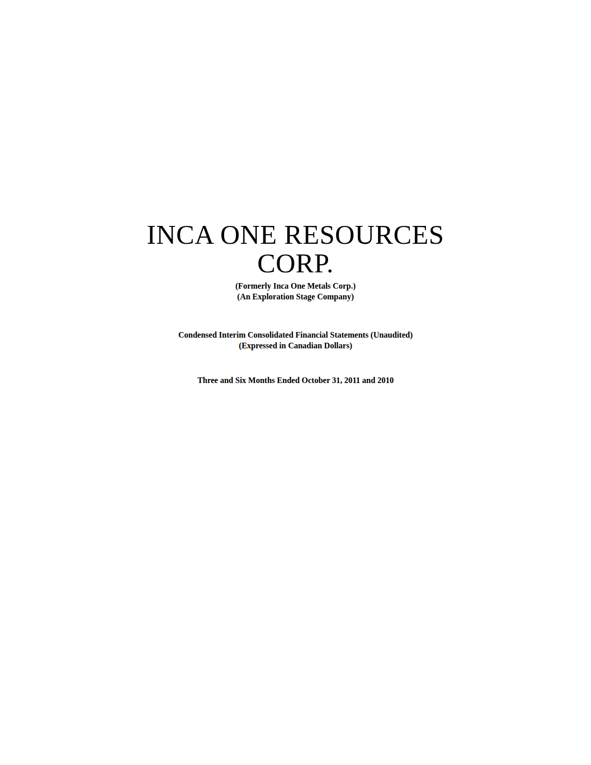INCA ONE RESOURCES CORP.
(Formerly Inca One Metals Corp.)
(An Exploration Stage Company)
Condensed Interim Consolidated Financial Statements (Unaudited)
(Expressed in Canadian Dollars)
Three and Six Months Ended October 31, 2011 and 2010